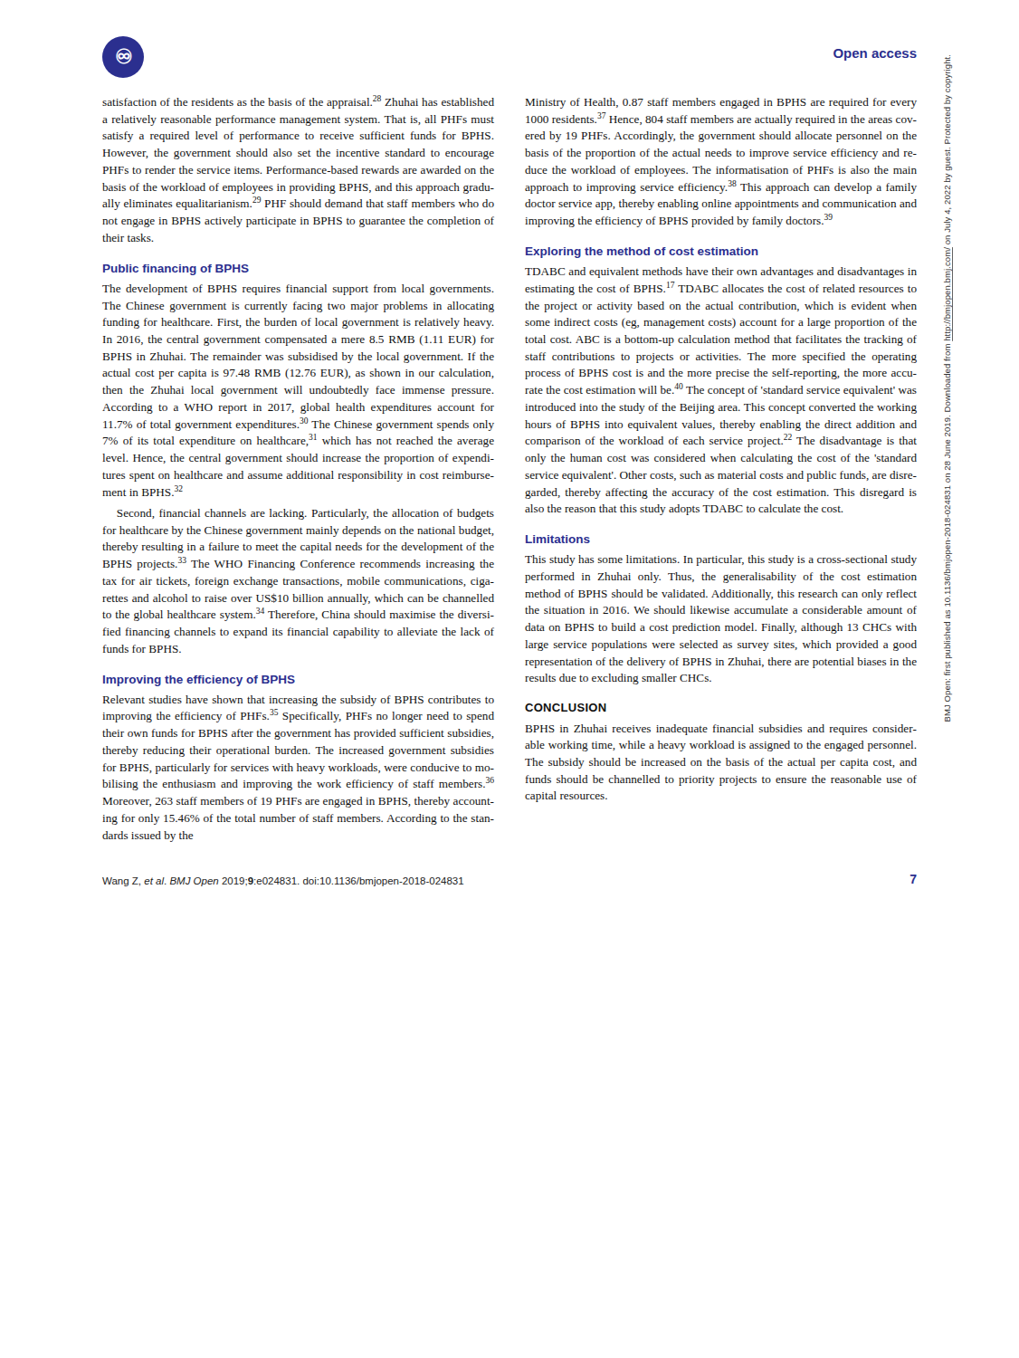BMJ Open: first published as 10.1136/bmjopen-2018-024831 on 28 June 2019. Downloaded from http://bmjopen.bmj.com/ on July 4, 2022 by guest. Protected by copyright.
♾
Open access
satisfaction of the residents as the basis of the appraisal.28 Zhuhai has established a relatively reasonable performance management system. That is, all PHFs must satisfy a required level of performance to receive sufficient funds for BPHS. However, the government should also set the incentive standard to encourage PHFs to render the service items. Performance-based rewards are awarded on the basis of the workload of employees in providing BPHS, and this approach gradually eliminates equalitarianism.29 PHF should demand that staff members who do not engage in BPHS actively participate in BPHS to guarantee the completion of their tasks.
Public financing of BPHS
The development of BPHS requires financial support from local governments. The Chinese government is currently facing two major problems in allocating funding for healthcare. First, the burden of local government is relatively heavy. In 2016, the central government compensated a mere 8.5 RMB (1.11 EUR) for BPHS in Zhuhai. The remainder was subsidised by the local government. If the actual cost per capita is 97.48 RMB (12.76 EUR), as shown in our calculation, then the Zhuhai local government will undoubtedly face immense pressure. According to a WHO report in 2017, global health expenditures account for 11.7% of total government expenditures.30 The Chinese government spends only 7% of its total expenditure on healthcare,31 which has not reached the average level. Hence, the central government should increase the proportion of expenditures spent on healthcare and assume additional responsibility in cost reimbursement in BPHS.32
Second, financial channels are lacking. Particularly, the allocation of budgets for healthcare by the Chinese government mainly depends on the national budget, thereby resulting in a failure to meet the capital needs for the development of the BPHS projects.33 The WHO Financing Conference recommends increasing the tax for air tickets, foreign exchange transactions, mobile communications, cigarettes and alcohol to raise over US$10 billion annually, which can be channelled to the global healthcare system.34 Therefore, China should maximise the diversified financing channels to expand its financial capability to alleviate the lack of funds for BPHS.
Improving the efficiency of BPHS
Relevant studies have shown that increasing the subsidy of BPHS contributes to improving the efficiency of PHFs.35 Specifically, PHFs no longer need to spend their own funds for BPHS after the government has provided sufficient subsidies, thereby reducing their operational burden. The increased government subsidies for BPHS, particularly for services with heavy workloads, were conducive to mobilising the enthusiasm and improving the work efficiency of staff members.36 Moreover, 263 staff members of 19 PHFs are engaged in BPHS, thereby accounting for only 15.46% of the total number of staff members. According to the standards issued by the
Ministry of Health, 0.87 staff members engaged in BPHS are required for every 1000 residents.37 Hence, 804 staff members are actually required in the areas covered by 19 PHFs. Accordingly, the government should allocate personnel on the basis of the proportion of the actual needs to improve service efficiency and reduce the workload of employees. The informatisation of PHFs is also the main approach to improving service efficiency.38 This approach can develop a family doctor service app, thereby enabling online appointments and communication and improving the efficiency of BPHS provided by family doctors.39
Exploring the method of cost estimation
TDABC and equivalent methods have their own advantages and disadvantages in estimating the cost of BPHS.17 TDABC allocates the cost of related resources to the project or activity based on the actual contribution, which is evident when some indirect costs (eg, management costs) account for a large proportion of the total cost. ABC is a bottom-up calculation method that facilitates the tracking of staff contributions to projects or activities. The more specified the operating process of BPHS cost is and the more precise the self-reporting, the more accurate the cost estimation will be.40 The concept of 'standard service equivalent' was introduced into the study of the Beijing area. This concept converted the working hours of BPHS into equivalent values, thereby enabling the direct addition and comparison of the workload of each service project.22 The disadvantage is that only the human cost was considered when calculating the cost of the 'standard service equivalent'. Other costs, such as material costs and public funds, are disregarded, thereby affecting the accuracy of the cost estimation. This disregard is also the reason that this study adopts TDABC to calculate the cost.
Limitations
This study has some limitations. In particular, this study is a cross-sectional study performed in Zhuhai only. Thus, the generalisability of the cost estimation method of BPHS should be validated. Additionally, this research can only reflect the situation in 2016. We should likewise accumulate a considerable amount of data on BPHS to build a cost prediction model. Finally, although 13 CHCs with large service populations were selected as survey sites, which provided a good representation of the delivery of BPHS in Zhuhai, there are potential biases in the results due to excluding smaller CHCs.
Conclusion
BPHS in Zhuhai receives inadequate financial subsidies and requires considerable working time, while a heavy workload is assigned to the engaged personnel. The subsidy should be increased on the basis of the actual per capita cost, and funds should be channelled to priority projects to ensure the reasonable use of capital resources.
Wang Z, et al. BMJ Open 2019;9:e024831. doi:10.1136/bmjopen-2018-024831
7